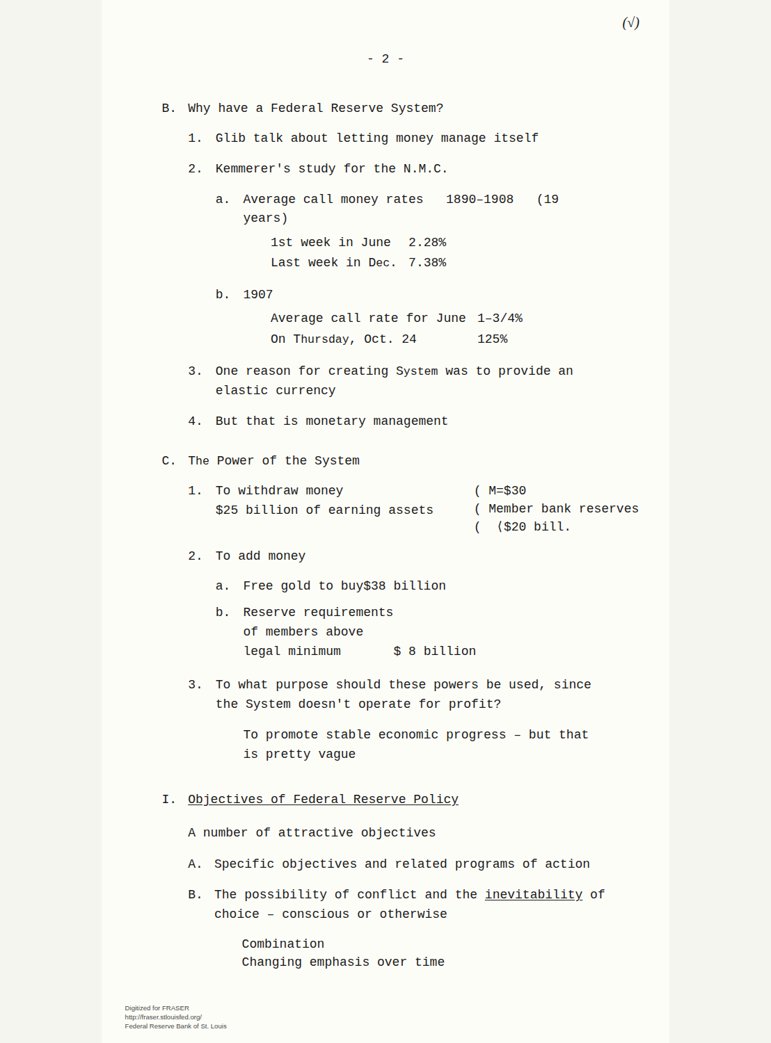(√)
- 2 -
B. Why have a Federal Reserve System?
1. Glib talk about letting money manage itself
2. Kemmerer's study for the N.M.C.
a. Average call money rates 1890–1908 (19 years)
| 1st week in June | 2.28% |
| Last week in D ec . | 7.38% |
b. 1907
| Average call rate for June | 1–3/4% |
| On T hursday , Oct. 24 | 125% |
3. One reason for creating System was to provide an elastic currency
4. But that is monetary management
C. The Power of the System
1.
To withdraw money
$25 billion of earning assets
( M=$30 ( Member bank reserves ( ⟨$20 bill.
2. To add money
a. Free gold to buy$38 billion
b. Reserve requirements
of members above
legal minimum$ 8 billion
3. To what purpose should these powers be used, since the System doesn't operate for profit?
To promote stable economic progress – but that is pretty vague
I. Objectives of Federal Reserve Policy
A number of attractive objectives
A. Specific objectives and related programs of action
B. The possibility of conflict and the inevitability of choice – conscious or otherwise
Combination
Changing emphasis over time
Digitized for FRASER
http://fraser.stlouisfed.org/
Federal Reserve Bank of St. Louis